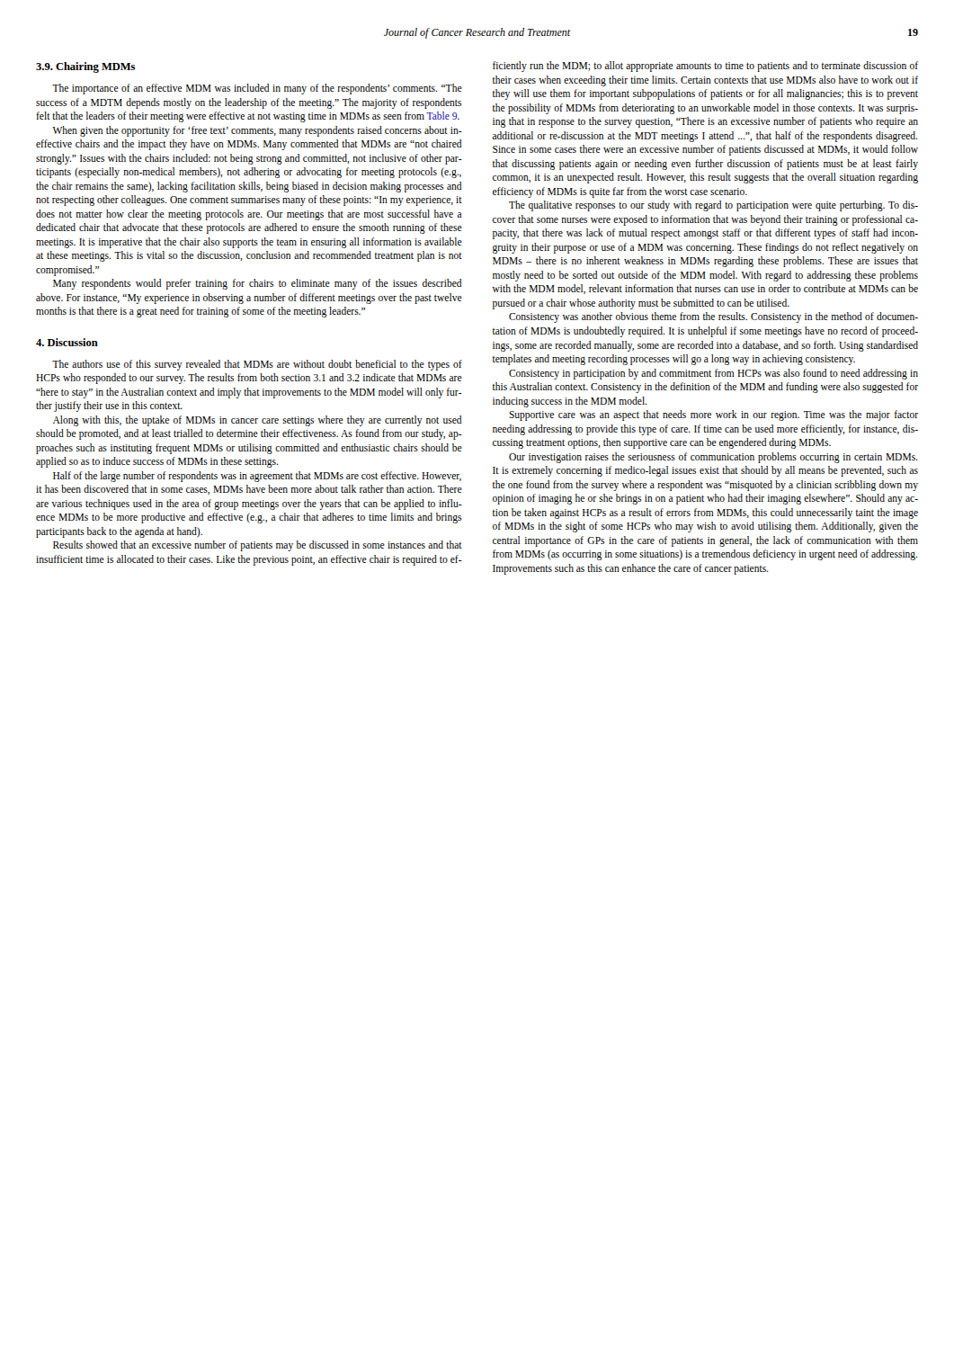Journal of Cancer Research and Treatment 19
3.9. Chairing MDMs
The importance of an effective MDM was included in many of the respondents’ comments. “The success of a MDTM depends mostly on the leadership of the meeting.” The majority of respondents felt that the leaders of their meeting were effective at not wasting time in MDMs as seen from Table 9.
When given the opportunity for ‘free text’ comments, many respondents raised concerns about ineffective chairs and the impact they have on MDMs. Many commented that MDMs are “not chaired strongly.” Issues with the chairs included: not being strong and committed, not inclusive of other participants (especially non-medical members), not adhering or advocating for meeting protocols (e.g., the chair remains the same), lacking facilitation skills, being biased in decision making processes and not respecting other colleagues. One comment summarises many of these points: “In my experience, it does not matter how clear the meeting protocols are. Our meetings that are most successful have a dedicated chair that advocate that these protocols are adhered to ensure the smooth running of these meetings. It is imperative that the chair also supports the team in ensuring all information is available at these meetings. This is vital so the discussion, conclusion and recommended treatment plan is not compromised.”
Many respondents would prefer training for chairs to eliminate many of the issues described above. For instance, “My experience in observing a number of different meetings over the past twelve months is that there is a great need for training of some of the meeting leaders.”
4. Discussion
The authors use of this survey revealed that MDMs are without doubt beneficial to the types of HCPs who responded to our survey. The results from both section 3.1 and 3.2 indicate that MDMs are “here to stay” in the Australian context and imply that improvements to the MDM model will only further justify their use in this context.
Along with this, the uptake of MDMs in cancer care settings where they are currently not used should be promoted, and at least trialled to determine their effectiveness. As found from our study, approaches such as instituting frequent MDMs or utilising committed and enthusiastic chairs should be applied so as to induce success of MDMs in these settings.
Half of the large number of respondents was in agreement that MDMs are cost effective. However, it has been discovered that in some cases, MDMs have been more about talk rather than action. There are various techniques used in the area of group meetings over the years that can be applied to influence MDMs to be more productive and effective (e.g., a chair that adheres to time limits and brings participants back to the agenda at hand).
Results showed that an excessive number of patients may be discussed in some instances and that insufficient time is allocated to their cases. Like the previous point, an effective chair is required to efficiently run the MDM; to allot appropriate amounts to time to patients and to terminate discussion of their cases when exceeding their time limits. Certain contexts that use MDMs also have to work out if they will use them for important subpopulations of patients or for all malignancies; this is to prevent the possibility of MDMs from deteriorating to an unworkable model in those contexts. It was surprising that in response to the survey question, “There is an excessive number of patients who require an additional or re-discussion at the MDT meetings I attend ...”, that half of the respondents disagreed. Since in some cases there were an excessive number of patients discussed at MDMs, it would follow that discussing patients again or needing even further discussion of patients must be at least fairly common, it is an unexpected result. However, this result suggests that the overall situation regarding efficiency of MDMs is quite far from the worst case scenario.
The qualitative responses to our study with regard to participation were quite perturbing. To discover that some nurses were exposed to information that was beyond their training or professional capacity, that there was lack of mutual respect amongst staff or that different types of staff had incongruity in their purpose or use of a MDM was concerning. These findings do not reflect negatively on MDMs – there is no inherent weakness in MDMs regarding these problems. These are issues that mostly need to be sorted out outside of the MDM model. With regard to addressing these problems with the MDM model, relevant information that nurses can use in order to contribute at MDMs can be pursued or a chair whose authority must be submitted to can be utilised.
Consistency was another obvious theme from the results. Consistency in the method of documentation of MDMs is undoubtedly required. It is unhelpful if some meetings have no record of proceedings, some are recorded manually, some are recorded into a database, and so forth. Using standardised templates and meeting recording processes will go a long way in achieving consistency.
Consistency in participation by and commitment from HCPs was also found to need addressing in this Australian context. Consistency in the definition of the MDM and funding were also suggested for inducing success in the MDM model.
Supportive care was an aspect that needs more work in our region. Time was the major factor needing addressing to provide this type of care. If time can be used more efficiently, for instance, discussing treatment options, then supportive care can be engendered during MDMs.
Our investigation raises the seriousness of communication problems occurring in certain MDMs. It is extremely concerning if medico-legal issues exist that should by all means be prevented, such as the one found from the survey where a respondent was “misquoted by a clinician scribbling down my opinion of imaging he or she brings in on a patient who had their imaging elsewhere”. Should any action be taken against HCPs as a result of errors from MDMs, this could unnecessarily taint the image of MDMs in the sight of some HCPs who may wish to avoid utilising them. Additionally, given the central importance of GPs in the care of patients in general, the lack of communication with them from MDMs (as occurring in some situations) is a tremendous deficiency in urgent need of addressing. Improvements such as this can enhance the care of cancer patients.